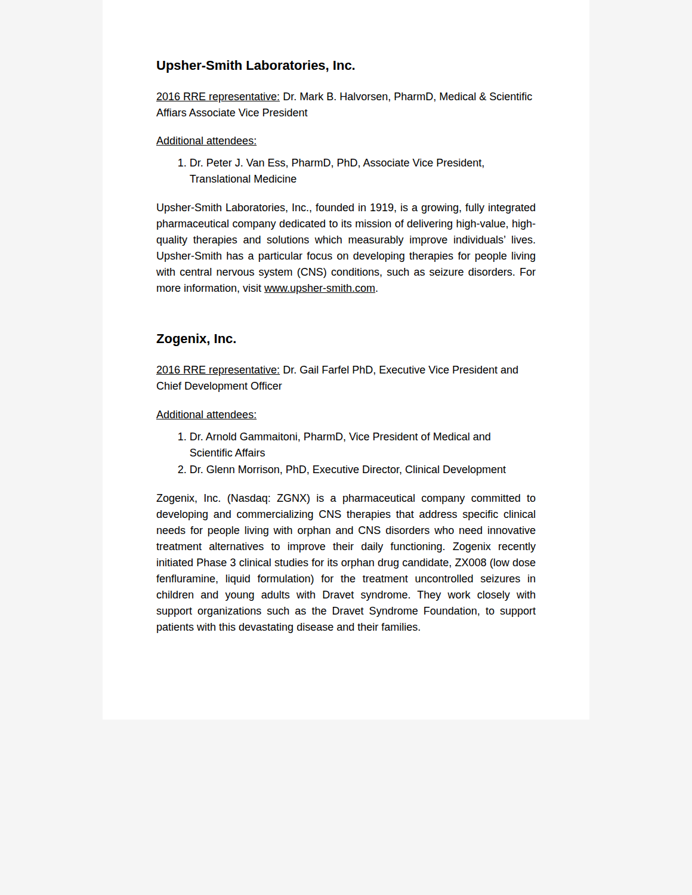Upsher-Smith Laboratories, Inc.
2016 RRE representative: Dr. Mark B. Halvorsen, PharmD, Medical & Scientific Affiars Associate Vice President
Additional attendees:
Dr. Peter J. Van Ess, PharmD, PhD, Associate Vice President, Translational Medicine
Upsher-Smith Laboratories, Inc., founded in 1919, is a growing, fully integrated pharmaceutical company dedicated to its mission of delivering high-value, high-quality therapies and solutions which measurably improve individuals’ lives. Upsher-Smith has a particular focus on developing therapies for people living with central nervous system (CNS) conditions, such as seizure disorders. For more information, visit www.upsher-smith.com.
Zogenix, Inc.
2016 RRE representative: Dr. Gail Farfel PhD, Executive Vice President and Chief Development Officer
Additional attendees:
Dr. Arnold Gammaitoni, PharmD, Vice President of Medical and Scientific Affairs
Dr. Glenn Morrison, PhD, Executive Director, Clinical Development
Zogenix, Inc. (Nasdaq: ZGNX) is a pharmaceutical company committed to developing and commercializing CNS therapies that address specific clinical needs for people living with orphan and CNS disorders who need innovative treatment alternatives to improve their daily functioning. Zogenix recently initiated Phase 3 clinical studies for its orphan drug candidate, ZX008 (low dose fenfluramine, liquid formulation) for the treatment uncontrolled seizures in children and young adults with Dravet syndrome. They work closely with support organizations such as the Dravet Syndrome Foundation, to support patients with this devastating disease and their families.